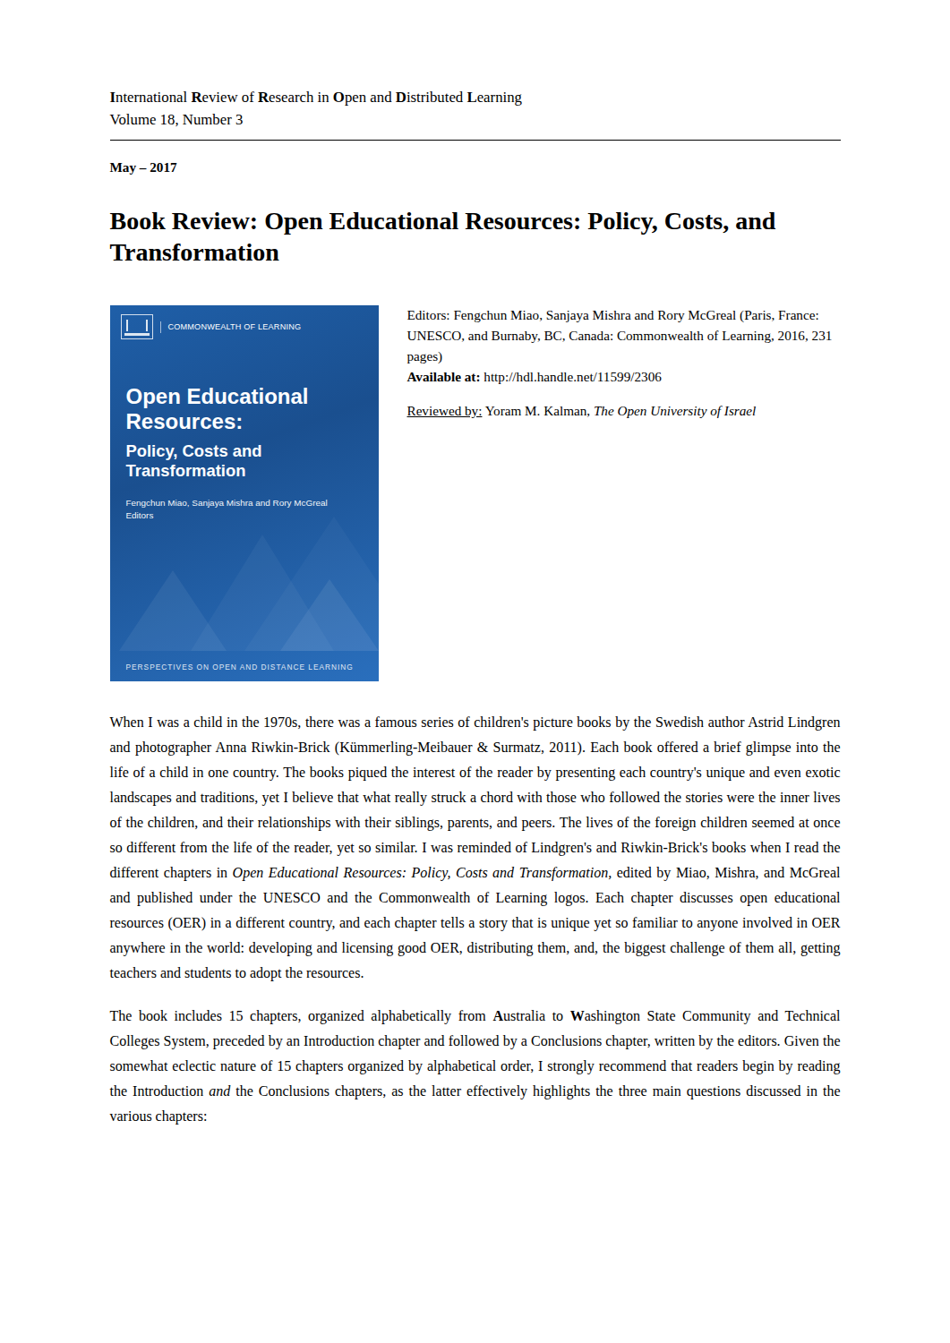International Review of Research in Open and Distributed Learning
Volume 18, Number 3
May – 2017
Book Review: Open Educational Resources: Policy, Costs, and Transformation
Commonwealth of Learning
Open Educational
Resources:
Policy, Costs and
Transformation
Fengchun Miao, Sanjaya Mishra and Rory McGreal
Editors
Perspectives on Open and Distance Learning
Editors: Fengchun Miao, Sanjaya Mishra and Rory McGreal (Paris, France: UNESCO, and Burnaby, BC, Canada: Commonwealth of Learning, 2016, 231 pages)
Available at: http://hdl.handle.net/11599/2306
Reviewed by: Yoram M. Kalman, The Open University of Israel
When I was a child in the 1970s, there was a famous series of children's picture books by the Swedish author Astrid Lindgren and photographer Anna Riwkin-Brick (Kümmerling-Meibauer & Surmatz, 2011). Each book offered a brief glimpse into the life of a child in one country. The books piqued the interest of the reader by presenting each country's unique and even exotic landscapes and traditions, yet I believe that what really struck a chord with those who followed the stories were the inner lives of the children, and their relationships with their siblings, parents, and peers. The lives of the foreign children seemed at once so different from the life of the reader, yet so similar. I was reminded of Lindgren's and Riwkin-Brick's books when I read the different chapters in Open Educational Resources: Policy, Costs and Transformation, edited by Miao, Mishra, and McGreal and published under the UNESCO and the Commonwealth of Learning logos. Each chapter discusses open educational resources (OER) in a different country, and each chapter tells a story that is unique yet so familiar to anyone involved in OER anywhere in the world: developing and licensing good OER, distributing them, and, the biggest challenge of them all, getting teachers and students to adopt the resources.
The book includes 15 chapters, organized alphabetically from Australia to Washington State Community and Technical Colleges System, preceded by an Introduction chapter and followed by a Conclusions chapter, written by the editors. Given the somewhat eclectic nature of 15 chapters organized by alphabetical order, I strongly recommend that readers begin by reading the Introduction and the Conclusions chapters, as the latter effectively highlights the three main questions discussed in the various chapters: